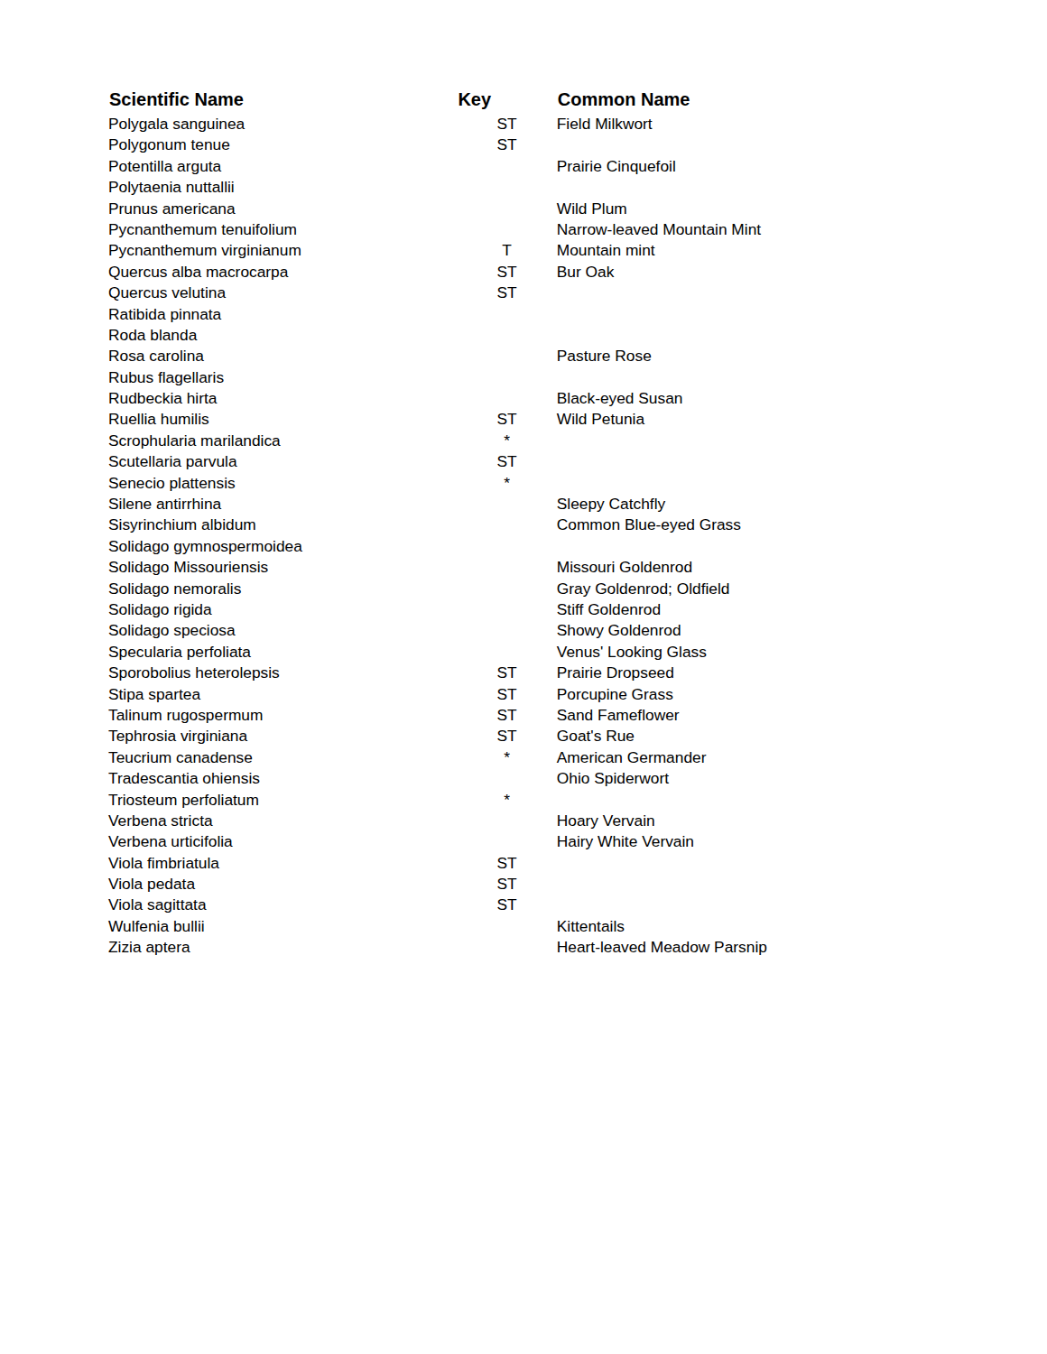| Scientific Name | Key | Common Name |
| --- | --- | --- |
| Polygala sanguinea | ST | Field Milkwort |
| Polygonum tenue | ST | |
| Potentilla arguta | | Prairie Cinquefoil |
| Polytaenia nuttallii | | |
| Prunus americana | | Wild Plum |
| Pycnanthemum tenuifolium | | Narrow-leaved Mountain Mint |
| Pycnanthemum virginianum | T | Mountain mint |
| Quercus alba macrocarpa | ST | Bur Oak |
| Quercus velutina | ST | |
| Ratibida pinnata | | |
| Roda blanda | | |
| Rosa carolina | | Pasture Rose |
| Rubus flagellaris | | |
| Rudbeckia hirta | | Black-eyed Susan |
| Ruellia humilis | ST | Wild Petunia |
| Scrophularia marilandica | * | |
| Scutellaria parvula | ST | |
| Senecio plattensis | * | |
| Silene antirrhina | | Sleepy Catchfly |
| Sisyrinchium albidum | | Common Blue-eyed Grass |
| Solidago gymnospermoidea | | |
| Solidago Missouriensis | | Missouri Goldenrod |
| Solidago nemoralis | | Gray Goldenrod; Oldfield |
| Solidago rigida | | Stiff Goldenrod |
| Solidago speciosa | | Showy Goldenrod |
| Specularia perfoliata | | Venus' Looking Glass |
| Sporobolius heterolepsis | ST | Prairie Dropseed |
| Stipa spartea | ST | Porcupine Grass |
| Talinum rugospermum | ST | Sand Fameflower |
| Tephrosia virginiana | ST | Goat's Rue |
| Teucrium canadense | * | American Germander |
| Tradescantia ohiensis | | Ohio Spiderwort |
| Triosteum perfoliatum | * | |
| Verbena stricta | | Hoary Vervain |
| Verbena urticifolia | | Hairy White Vervain |
| Viola fimbriatula | ST | |
| Viola pedata | ST | |
| Viola sagittata | ST | |
| Wulfenia bullii | | Kittentails |
| Zizia aptera | | Heart-leaved Meadow Parsnip |